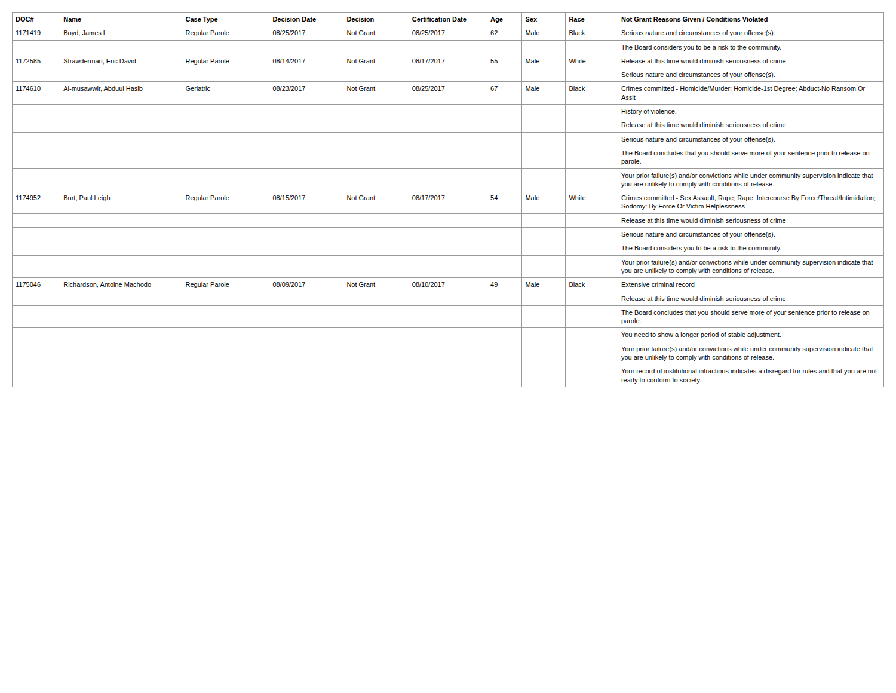| DOC# | Name | Case Type | Decision Date | Decision | Certification Date | Age | Sex | Race | Not Grant Reasons Given / Conditions Violated |
| --- | --- | --- | --- | --- | --- | --- | --- | --- | --- |
| 1171419 | Boyd, James L | Regular Parole | 08/25/2017 | Not Grant | 08/25/2017 | 62 | Male | Black | Serious nature and circumstances of your offense(s). |
| | | | | | | | | | The Board considers you to be a risk to the community. |
| 1172585 | Strawderman, Eric David | Regular Parole | 08/14/2017 | Not Grant | 08/17/2017 | 55 | Male | White | Release at this time would diminish seriousness of crime |
| | | | | | | | | | Serious nature and circumstances of your offense(s). |
| 1174610 | Al-musawwir, Abduul Hasib | Geriatric | 08/23/2017 | Not Grant | 08/25/2017 | 67 | Male | Black | Crimes committed - Homicide/Murder; Homicide-1st Degree; Abduct-No Ransom Or Asslt |
| | | | | | | | | | History of violence. |
| | | | | | | | | | Release at this time would diminish seriousness of crime |
| | | | | | | | | | Serious nature and circumstances of your offense(s). |
| | | | | | | | | | The Board concludes that you should serve more of your sentence prior to release on parole. |
| | | | | | | | | | Your prior failure(s) and/or convictions while under community supervision indicate that you are unlikely to comply with conditions of release. |
| 1174952 | Burt, Paul Leigh | Regular Parole | 08/15/2017 | Not Grant | 08/17/2017 | 54 | Male | White | Crimes committed - Sex Assault, Rape; Rape: Intercourse By Force/Threat/Intimidation; Sodomy: By Force Or Victim Helplessness |
| | | | | | | | | | Release at this time would diminish seriousness of crime |
| | | | | | | | | | Serious nature and circumstances of your offense(s). |
| | | | | | | | | | The Board considers you to be a risk to the community. |
| | | | | | | | | | Your prior failure(s) and/or convictions while under community supervision indicate that you are unlikely to comply with conditions of release. |
| 1175046 | Richardson, Antoine Machodo | Regular Parole | 08/09/2017 | Not Grant | 08/10/2017 | 49 | Male | Black | Extensive criminal record |
| | | | | | | | | | Release at this time would diminish seriousness of crime |
| | | | | | | | | | The Board concludes that you should serve more of your sentence prior to release on parole. |
| | | | | | | | | | You need to show a longer period of stable adjustment. |
| | | | | | | | | | Your prior failure(s) and/or convictions while under community supervision indicate that you are unlikely to comply with conditions of release. |
| | | | | | | | | | Your record of institutional infractions indicates a disregard for rules and that you are not ready to conform to society. |